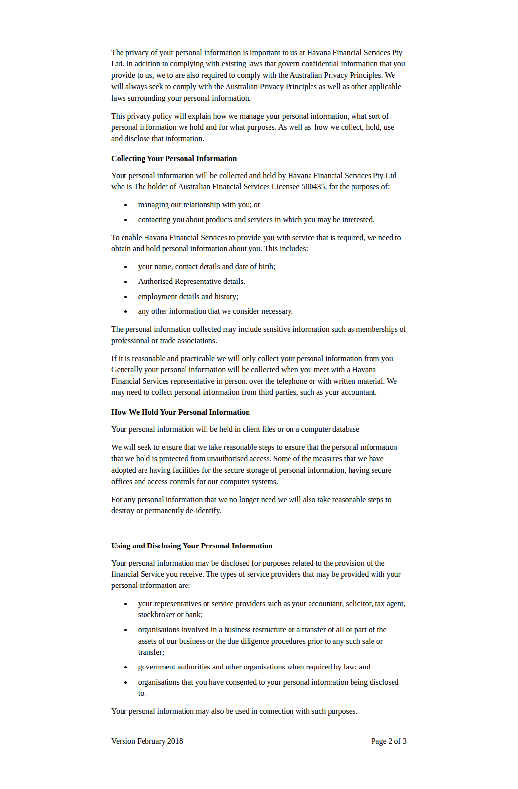The privacy of your personal information is important to us at Havana Financial Services Pty Ltd. In addition to complying with existing laws that govern confidential information that you provide to us, we to are also required to comply with the Australian Privacy Principles. We will always seek to comply with the Australian Privacy Principles as well as other applicable laws surrounding your personal information.
This privacy policy will explain how we manage your personal information, what sort of personal information we hold and for what purposes. As well as how we collect, hold, use and disclose that information.
Collecting Your Personal Information
Your personal information will be collected and held by Havana Financial Services Pty Ltd who is The holder of Australian Financial Services Licensee 500435, for the purposes of:
managing our relationship with you; or
contacting you about products and services in which you may be interested.
To enable Havana Financial Services to provide you with service that is required, we need to obtain and hold personal information about you. This includes:
your name, contact details and date of birth;
Authorised Representative details.
employment details and history;
any other information that we consider necessary.
The personal information collected may include sensitive information such as memberships of professional or trade associations.
If it is reasonable and practicable we will only collect your personal information from you. Generally your personal information will be collected when you meet with a Havana Financial Services representative in person, over the telephone or with written material. We may need to collect personal information from third parties, such as your accountant.
How We Hold Your Personal Information
Your personal information will be held in client files or on a computer database
We will seek to ensure that we take reasonable steps to ensure that the personal information that we hold is protected from unauthorised access. Some of the measures that we have adopted are having facilities for the secure storage of personal information, having secure offices and access controls for our computer systems.
For any personal information that we no longer need we will also take reasonable steps to destroy or permanently de-identify.
Using and Disclosing Your Personal Information
Your personal information may be disclosed for purposes related to the provision of the financial Service you receive. The types of service providers that may be provided with your personal information are:
your representatives or service providers such as your accountant, solicitor, tax agent, stockbroker or bank;
organisations involved in a business restructure or a transfer of all or part of the assets of our business or the due diligence procedures prior to any such sale or transfer;
government authorities and other organisations when required by law; and
organisations that you have consented to your personal information being disclosed to.
Your personal information may also be used in connection with such purposes.
Version February 2018 Page 2 of 3